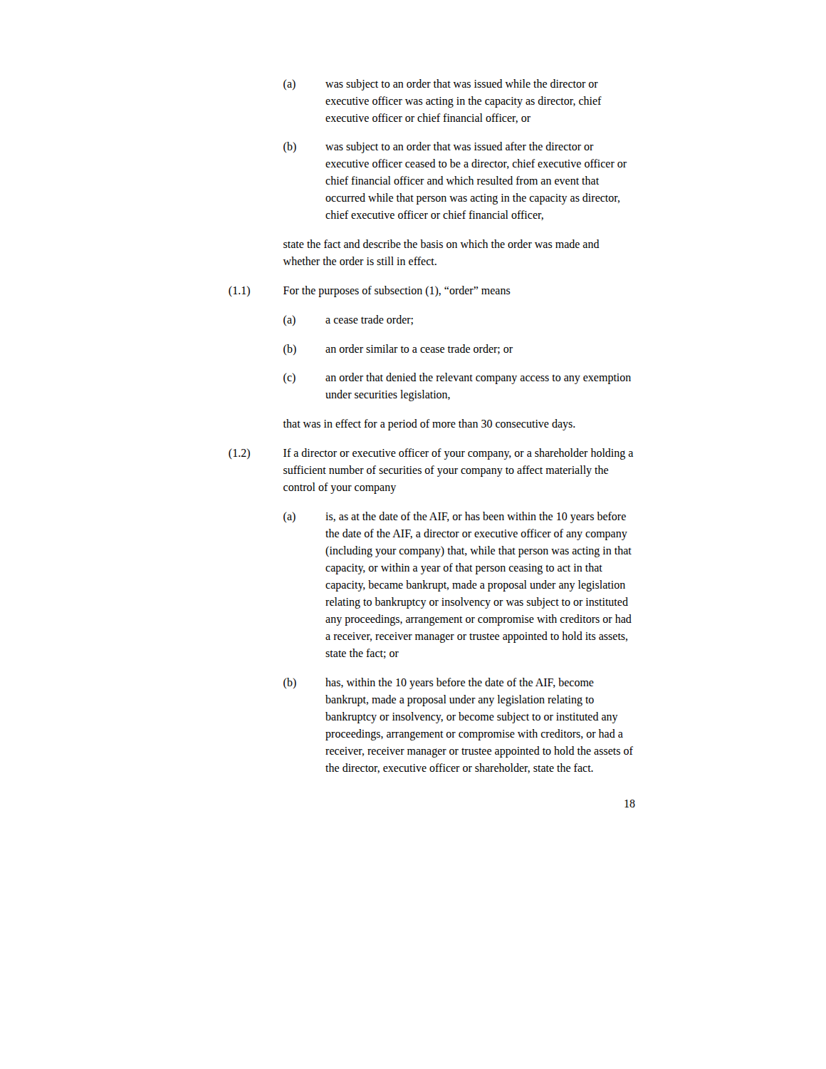(a)
was subject to an order that was issued while the director or executive officer was acting in the capacity as director, chief executive officer or chief financial officer, or
(b)
was subject to an order that was issued after the director or executive officer ceased to be a director, chief executive officer or chief financial officer and which resulted from an event that occurred while that person was acting in the capacity as director, chief executive officer or chief financial officer,
state the fact and describe the basis on which the order was made and whether the order is still in effect.
(1.1)
For the purposes of subsection (1), “order” means
(a)
a cease trade order;
(b)
an order similar to a cease trade order; or
(c)
an order that denied the relevant company access to any exemption under securities legislation,
that was in effect for a period of more than 30 consecutive days.
(1.2)
If a director or executive officer of your company, or a shareholder holding a sufficient number of securities of your company to affect materially the control of your company
(a)
is, as at the date of the AIF, or has been within the 10 years before the date of the AIF, a director or executive officer of any company (including your company) that, while that person was acting in that capacity, or within a year of that person ceasing to act in that capacity, became bankrupt, made a proposal under any legislation relating to bankruptcy or insolvency or was subject to or instituted any proceedings, arrangement or compromise with creditors or had a receiver, receiver manager or trustee appointed to hold its assets, state the fact; or
(b)
has, within the 10 years before the date of the AIF, become bankrupt, made a proposal under any legislation relating to bankruptcy or insolvency, or become subject to or instituted any proceedings, arrangement or compromise with creditors, or had a receiver, receiver manager or trustee appointed to hold the assets of the director, executive officer or shareholder, state the fact.
18